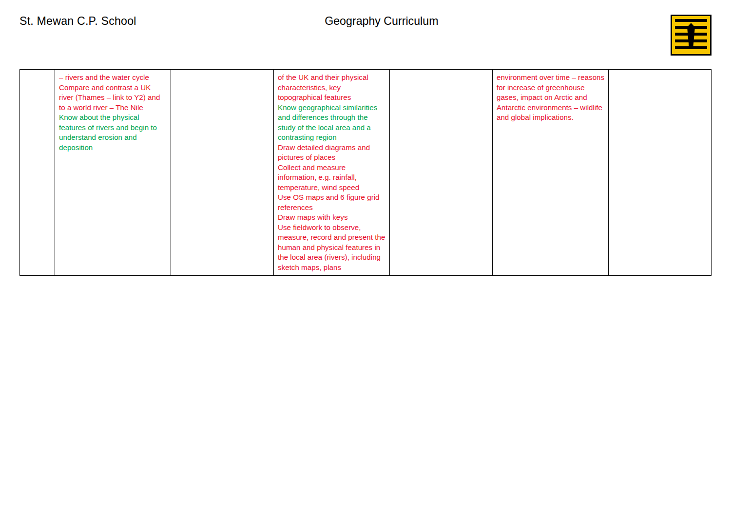St. Mewan C.P. School
Geography Curriculum
| | – rivers and the water cycle Compare and contrast a UK river (Thames – link to Y2) and to a world river – The Nile Know about the physical features of rivers and begin to understand erosion and deposition | | of the UK and their physical characteristics, key topographical features Know geographical similarities and differences through the study of the local area and a contrasting region Draw detailed diagrams and pictures of places Collect and measure information, e.g. rainfall, temperature, wind speed Use OS maps and 6 figure grid references Draw maps with keys Use fieldwork to observe, measure, record and present the human and physical features in the local area (rivers), including sketch maps, plans | | environment over time – reasons for increase of greenhouse gases, impact on Arctic and Antarctic environments – wildlife and global implications. | |